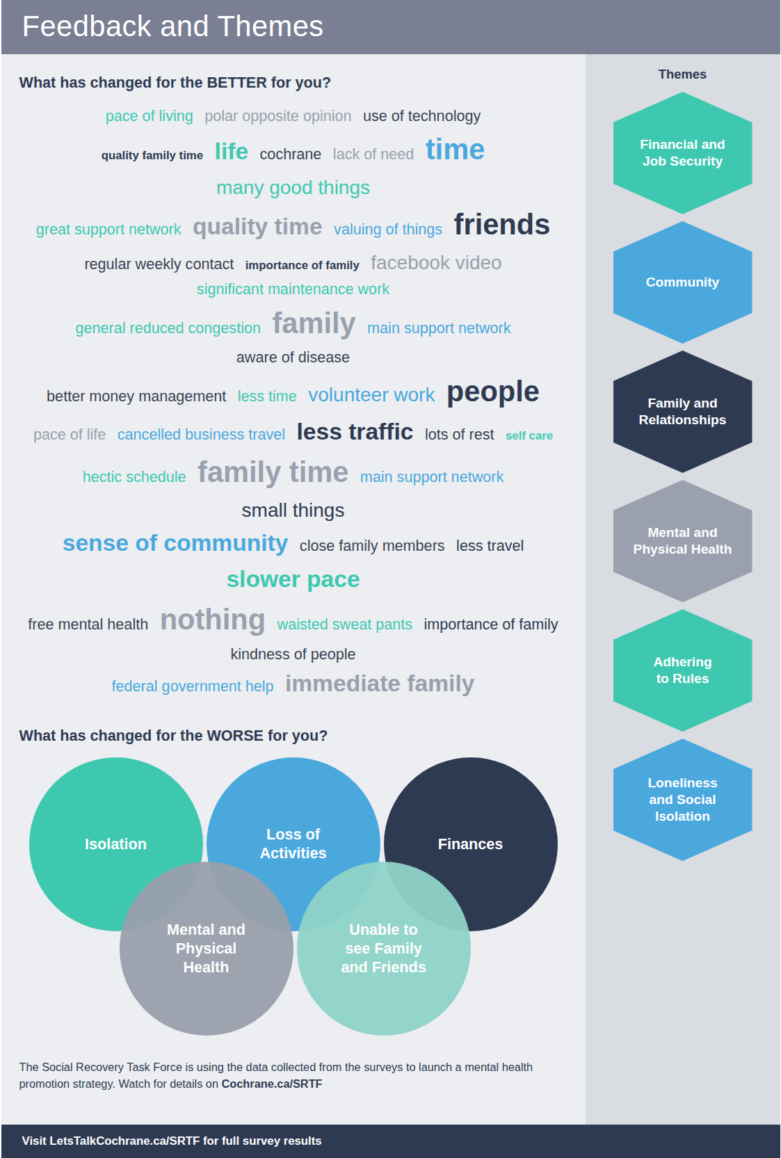Feedback and Themes
What has changed for the BETTER for you?
pace of living polar opposite opinion use of technology
quality family time life cochrane lack of need time many good things
great support network quality time valuing of things friends
regular weekly contact importance of family facebook video significant maintenance work
general reduced congestion family main support network aware of disease
better money management less time volunteer work people
pace of life cancelled business travel less traffic lots of rest self care
hectic schedule family time main support network small things
sense of community close family members less travel slower pace
free mental health nothing waisted sweat pants importance of family kindness of people
federal government help immediate family
What has changed for the WORSE for you?
Isolation
Loss of
Activities
Finances
Mental and
Physical
Health
Unable to
see Family
and Friends
The Social Recovery Task Force is using the data collected from the surveys to launch a mental health promotion strategy. Watch for details on Cochrane.ca/SRTF
Themes
Financial and
Job Security
Community
Family and
Relationships
Mental and
Physical Health
Adhering
to Rules
Loneliness
and Social
Isolation
Visit LetsTalkCochrane.ca/SRTF for full survey results